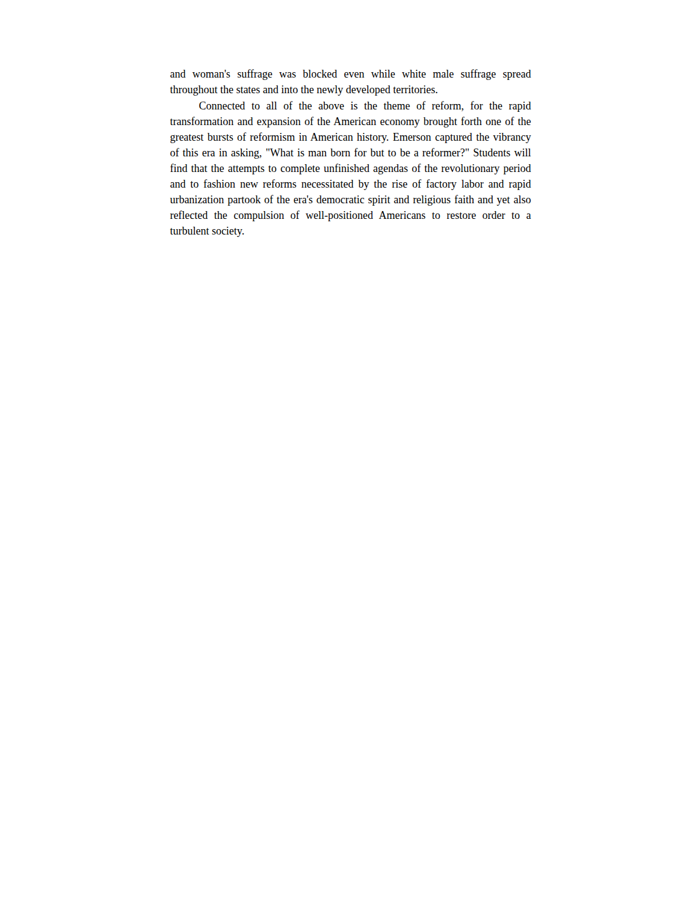and woman's suffrage was blocked even while white male suffrage spread throughout the states and into the newly developed territories.
Connected to all of the above is the theme of reform, for the rapid transformation and expansion of the American economy brought forth one of the greatest bursts of reformism in American history. Emerson captured the vibrancy of this era in asking, "What is man born for but to be a reformer?" Students will find that the attempts to complete unfinished agendas of the revolutionary period and to fashion new reforms necessitated by the rise of factory labor and rapid urbanization partook of the era's democratic spirit and religious faith and yet also reflected the compulsion of well-positioned Americans to restore order to a turbulent society.